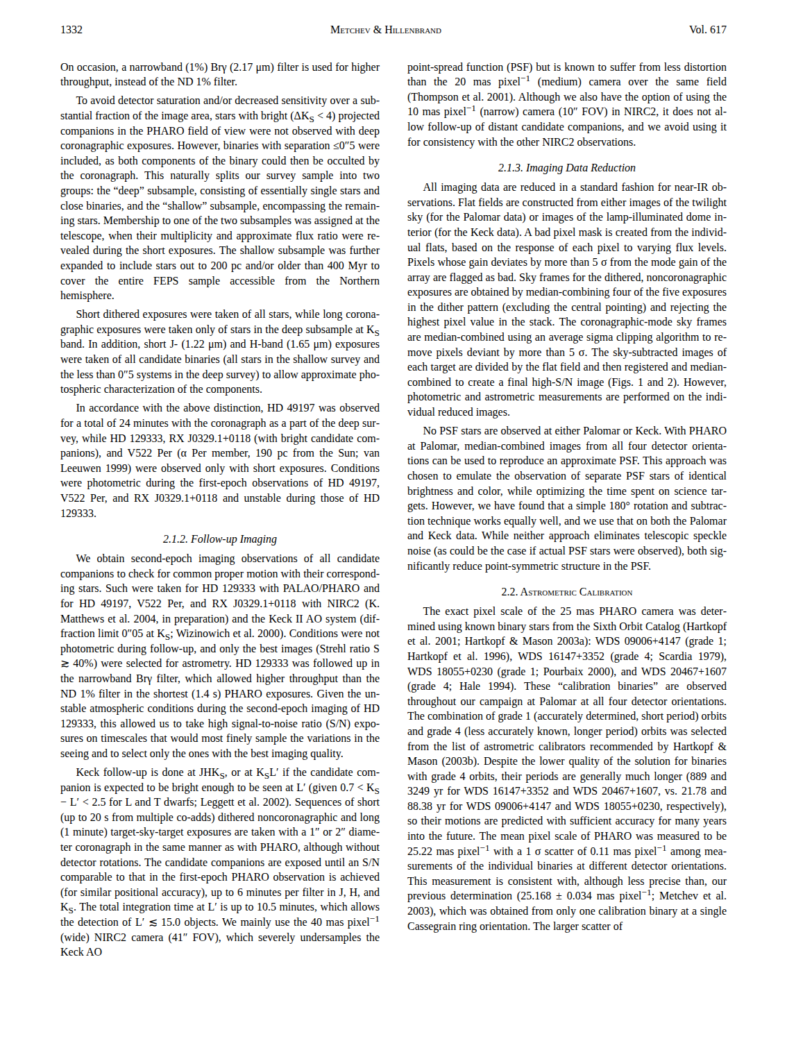1332 Metchev & Hillenbrand Vol. 617
On occasion, a narrowband (1%) Brγ (2.17 μm) filter is used for higher throughput, instead of the ND 1% filter.
To avoid detector saturation and/or decreased sensitivity over a substantial fraction of the image area, stars with bright (ΔKS < 4) projected companions in the PHARO field of view were not observed with deep coronagraphic exposures. However, binaries with separation ≤0″5 were included, as both components of the binary could then be occulted by the coronagraph. This naturally splits our survey sample into two groups: the “deep” subsample, consisting of essentially single stars and close binaries, and the “shallow” subsample, encompassing the remaining stars. Membership to one of the two subsamples was assigned at the telescope, when their multiplicity and approximate flux ratio were revealed during the short exposures. The shallow subsample was further expanded to include stars out to 200 pc and/or older than 400 Myr to cover the entire FEPS sample accessible from the Northern hemisphere.
Short dithered exposures were taken of all stars, while long coronagraphic exposures were taken only of stars in the deep subsample at KS band. In addition, short J- (1.22 μm) and H-band (1.65 μm) exposures were taken of all candidate binaries (all stars in the shallow survey and the less than 0″5 systems in the deep survey) to allow approximate photospheric characterization of the components.
In accordance with the above distinction, HD 49197 was observed for a total of 24 minutes with the coronagraph as a part of the deep survey, while HD 129333, RX J0329.1+0118 (with bright candidate companions), and V522 Per (α Per member, 190 pc from the Sun; van Leeuwen 1999) were observed only with short exposures. Conditions were photometric during the first-epoch observations of HD 49197, V522 Per, and RX J0329.1+0118 and unstable during those of HD 129333.
2.1.2. Follow-up Imaging
We obtain second-epoch imaging observations of all candidate companions to check for common proper motion with their corresponding stars. Such were taken for HD 129333 with PALAO/PHARO and for HD 49197, V522 Per, and RX J0329.1+0118 with NIRC2 (K. Matthews et al. 2004, in preparation) and the Keck II AO system (diffraction limit 0″05 at KS; Wizinowich et al. 2000). Conditions were not photometric during follow-up, and only the best images (Strehl ratio S ≳ 40%) were selected for astrometry. HD 129333 was followed up in the narrowband Brγ filter, which allowed higher throughput than the ND 1% filter in the shortest (1.4 s) PHARO exposures. Given the unstable atmospheric conditions during the second-epoch imaging of HD 129333, this allowed us to take high signal-to-noise ratio (S/N) exposures on timescales that would most finely sample the variations in the seeing and to select only the ones with the best imaging quality.
Keck follow-up is done at JHKS, or at KSL′ if the candidate companion is expected to be bright enough to be seen at L′ (given 0.7 < KS − L′ < 2.5 for L and T dwarfs; Leggett et al. 2002). Sequences of short (up to 20 s from multiple co-adds) dithered noncoronagraphic and long (1 minute) target-sky-target exposures are taken with a 1″ or 2″ diameter coronagraph in the same manner as with PHARO, although without detector rotations. The candidate companions are exposed until an S/N comparable to that in the first-epoch PHARO observation is achieved (for similar positional accuracy), up to 6 minutes per filter in J, H, and KS. The total integration time at L′ is up to 10.5 minutes, which allows the detection of L′ ≲ 15.0 objects. We mainly use the 40 mas pixel−1 (wide) NIRC2 camera (41″ FOV), which severely undersamples the Keck AO
point-spread function (PSF) but is known to suffer from less distortion than the 20 mas pixel−1 (medium) camera over the same field (Thompson et al. 2001). Although we also have the option of using the 10 mas pixel−1 (narrow) camera (10″ FOV) in NIRC2, it does not allow follow-up of distant candidate companions, and we avoid using it for consistency with the other NIRC2 observations.
2.1.3. Imaging Data Reduction
All imaging data are reduced in a standard fashion for near-IR observations. Flat fields are constructed from either images of the twilight sky (for the Palomar data) or images of the lamp-illuminated dome interior (for the Keck data). A bad pixel mask is created from the individual flats, based on the response of each pixel to varying flux levels. Pixels whose gain deviates by more than 5 σ from the mode gain of the array are flagged as bad. Sky frames for the dithered, noncoronagraphic exposures are obtained by median-combining four of the five exposures in the dither pattern (excluding the central pointing) and rejecting the highest pixel value in the stack. The coronagraphic-mode sky frames are median-combined using an average sigma clipping algorithm to remove pixels deviant by more than 5 σ. The sky-subtracted images of each target are divided by the flat field and then registered and median-combined to create a final high-S/N image (Figs. 1 and 2). However, photometric and astrometric measurements are performed on the individual reduced images.
No PSF stars are observed at either Palomar or Keck. With PHARO at Palomar, median-combined images from all four detector orientations can be used to reproduce an approximate PSF. This approach was chosen to emulate the observation of separate PSF stars of identical brightness and color, while optimizing the time spent on science targets. However, we have found that a simple 180° rotation and subtraction technique works equally well, and we use that on both the Palomar and Keck data. While neither approach eliminates telescopic speckle noise (as could be the case if actual PSF stars were observed), both significantly reduce point-symmetric structure in the PSF.
2.2. Astrometric Calibration
The exact pixel scale of the 25 mas PHARO camera was determined using known binary stars from the Sixth Orbit Catalog (Hartkopf et al. 2001; Hartkopf & Mason 2003a): WDS 09006+4147 (grade 1; Hartkopf et al. 1996), WDS 16147+3352 (grade 4; Scardia 1979), WDS 18055+0230 (grade 1; Pourbaix 2000), and WDS 20467+1607 (grade 4; Hale 1994). These “calibration binaries” are observed throughout our campaign at Palomar at all four detector orientations. The combination of grade 1 (accurately determined, short period) orbits and grade 4 (less accurately known, longer period) orbits was selected from the list of astrometric calibrators recommended by Hartkopf & Mason (2003b). Despite the lower quality of the solution for binaries with grade 4 orbits, their periods are generally much longer (889 and 3249 yr for WDS 16147+3352 and WDS 20467+1607, vs. 21.78 and 88.38 yr for WDS 09006+4147 and WDS 18055+0230, respectively), so their motions are predicted with sufficient accuracy for many years into the future. The mean pixel scale of PHARO was measured to be 25.22 mas pixel−1 with a 1 σ scatter of 0.11 mas pixel−1 among measurements of the individual binaries at different detector orientations. This measurement is consistent with, although less precise than, our previous determination (25.168 ± 0.034 mas pixel−1; Metchev et al. 2003), which was obtained from only one calibration binary at a single Cassegrain ring orientation. The larger scatter of